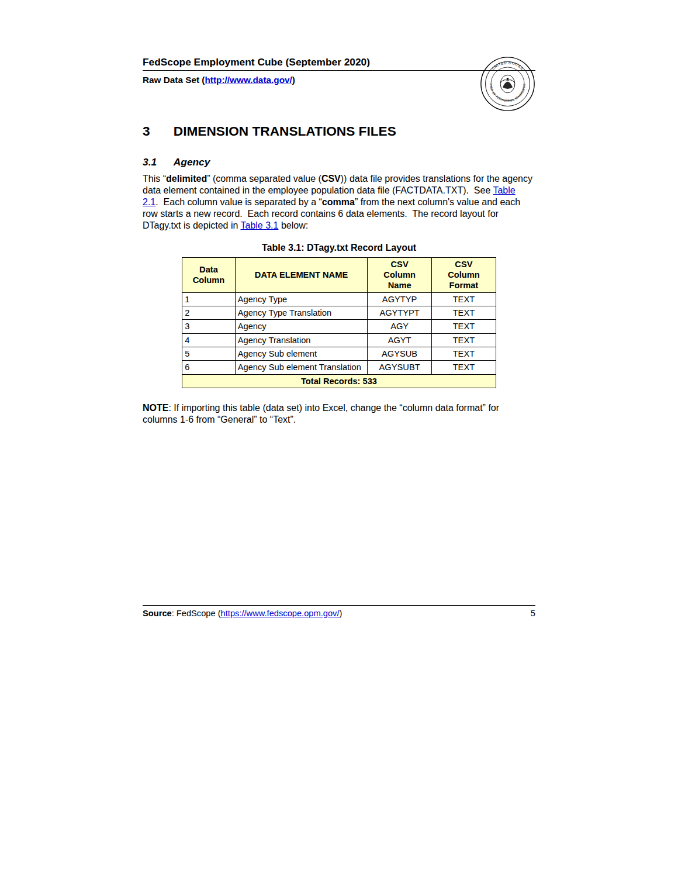UNITED STATES OFFICE OF PERSONNEL MANAGEMENT
FedScope Employment Cube (September 2020)
Raw Data Set (http://www.data.gov/)
3 DIMENSION TRANSLATIONS FILES
3.1 Agency
This “delimited” (comma separated value (CSV)) data file provides translations for the agency data element contained in the employee population data file (FACTDATA.TXT). See Table 2.1. Each column value is separated by a “comma” from the next column's value and each row starts a new record. Each record contains 6 data elements. The record layout for DTagy.txt is depicted in Table 3.1 below:
Table 3.1: DTagy.txt Record Layout
| Data Column | DATA ELEMENT NAME | CSV Column Name | CSV Column Format |
| --- | --- | --- | --- |
| 1 | Agency Type | AGYTYP | TEXT |
| 2 | Agency Type Translation | AGYTYPT | TEXT |
| 3 | Agency | AGY | TEXT |
| 4 | Agency Translation | AGYT | TEXT |
| 5 | Agency Sub element | AGYSUB | TEXT |
| 6 | Agency Sub element Translation | AGYSUBT | TEXT |
| Total Records: 533 |
NOTE: If importing this table (data set) into Excel, change the “column data format” for columns 1-6 from “General” to “Text”.
Source: FedScope (https://www.fedscope.opm.gov/)
5